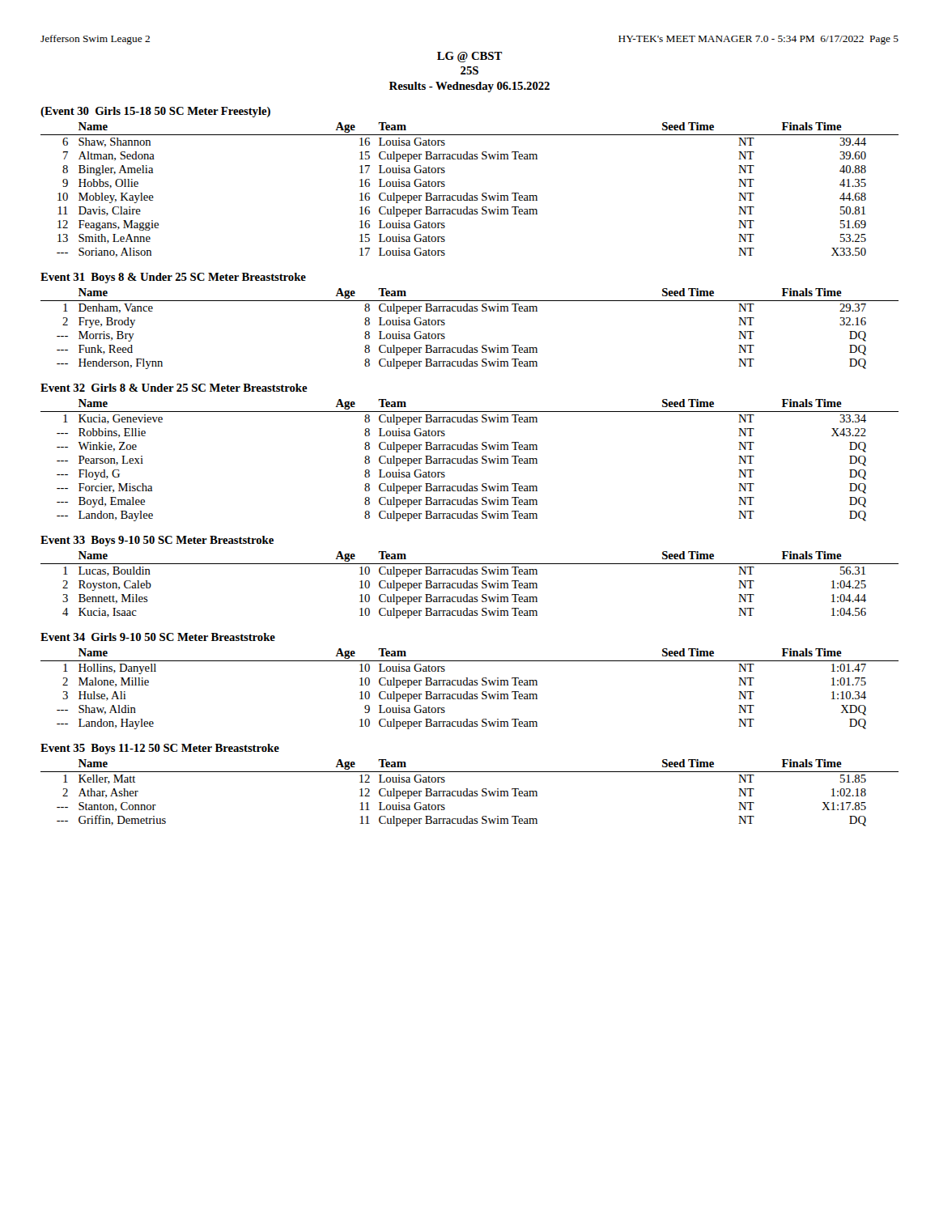Jefferson Swim League 2 HY-TEK's MEET MANAGER 7.0 - 5:34 PM 6/17/2022 Page 5
LG @ CBST
25S
Results - Wednesday 06.15.2022
(Event 30 Girls 15-18 50 SC Meter Freestyle)
| | Name | Age | Team | Seed Time | Finals Time |
| --- | --- | --- | --- | --- | --- |
| 6 | Shaw, Shannon | 16 | Louisa Gators | NT | 39.44 |
| 7 | Altman, Sedona | 15 | Culpeper Barracudas Swim Team | NT | 39.60 |
| 8 | Bingler, Amelia | 17 | Louisa Gators | NT | 40.88 |
| 9 | Hobbs, Ollie | 16 | Louisa Gators | NT | 41.35 |
| 10 | Mobley, Kaylee | 16 | Culpeper Barracudas Swim Team | NT | 44.68 |
| 11 | Davis, Claire | 16 | Culpeper Barracudas Swim Team | NT | 50.81 |
| 12 | Feagans, Maggie | 16 | Louisa Gators | NT | 51.69 |
| 13 | Smith, LeAnne | 15 | Louisa Gators | NT | 53.25 |
| --- | Soriano, Alison | 17 | Louisa Gators | NT | X33.50 |
Event 31 Boys 8 & Under 25 SC Meter Breaststroke
| | Name | Age | Team | Seed Time | Finals Time |
| --- | --- | --- | --- | --- | --- |
| 1 | Denham, Vance | 8 | Culpeper Barracudas Swim Team | NT | 29.37 |
| 2 | Frye, Brody | 8 | Louisa Gators | NT | 32.16 |
| --- | Morris, Bry | 8 | Louisa Gators | NT | DQ |
| --- | Funk, Reed | 8 | Culpeper Barracudas Swim Team | NT | DQ |
| --- | Henderson, Flynn | 8 | Culpeper Barracudas Swim Team | NT | DQ |
Event 32 Girls 8 & Under 25 SC Meter Breaststroke
| | Name | Age | Team | Seed Time | Finals Time |
| --- | --- | --- | --- | --- | --- |
| 1 | Kucia, Genevieve | 8 | Culpeper Barracudas Swim Team | NT | 33.34 |
| --- | Robbins, Ellie | 8 | Louisa Gators | NT | X43.22 |
| --- | Winkie, Zoe | 8 | Culpeper Barracudas Swim Team | NT | DQ |
| --- | Pearson, Lexi | 8 | Culpeper Barracudas Swim Team | NT | DQ |
| --- | Floyd, G | 8 | Louisa Gators | NT | DQ |
| --- | Forcier, Mischa | 8 | Culpeper Barracudas Swim Team | NT | DQ |
| --- | Boyd, Emalee | 8 | Culpeper Barracudas Swim Team | NT | DQ |
| --- | Landon, Baylee | 8 | Culpeper Barracudas Swim Team | NT | DQ |
Event 33 Boys 9-10 50 SC Meter Breaststroke
| | Name | Age | Team | Seed Time | Finals Time |
| --- | --- | --- | --- | --- | --- |
| 1 | Lucas, Bouldin | 10 | Culpeper Barracudas Swim Team | NT | 56.31 |
| 2 | Royston, Caleb | 10 | Culpeper Barracudas Swim Team | NT | 1:04.25 |
| 3 | Bennett, Miles | 10 | Culpeper Barracudas Swim Team | NT | 1:04.44 |
| 4 | Kucia, Isaac | 10 | Culpeper Barracudas Swim Team | NT | 1:04.56 |
Event 34 Girls 9-10 50 SC Meter Breaststroke
| | Name | Age | Team | Seed Time | Finals Time |
| --- | --- | --- | --- | --- | --- |
| 1 | Hollins, Danyell | 10 | Louisa Gators | NT | 1:01.47 |
| 2 | Malone, Millie | 10 | Culpeper Barracudas Swim Team | NT | 1:01.75 |
| 3 | Hulse, Ali | 10 | Culpeper Barracudas Swim Team | NT | 1:10.34 |
| --- | Shaw, Aldin | 9 | Louisa Gators | NT | XDQ |
| --- | Landon, Haylee | 10 | Culpeper Barracudas Swim Team | NT | DQ |
Event 35 Boys 11-12 50 SC Meter Breaststroke
| | Name | Age | Team | Seed Time | Finals Time |
| --- | --- | --- | --- | --- | --- |
| 1 | Keller, Matt | 12 | Louisa Gators | NT | 51.85 |
| 2 | Athar, Asher | 12 | Culpeper Barracudas Swim Team | NT | 1:02.18 |
| --- | Stanton, Connor | 11 | Louisa Gators | NT | X1:17.85 |
| --- | Griffin, Demetrius | 11 | Culpeper Barracudas Swim Team | NT | DQ |